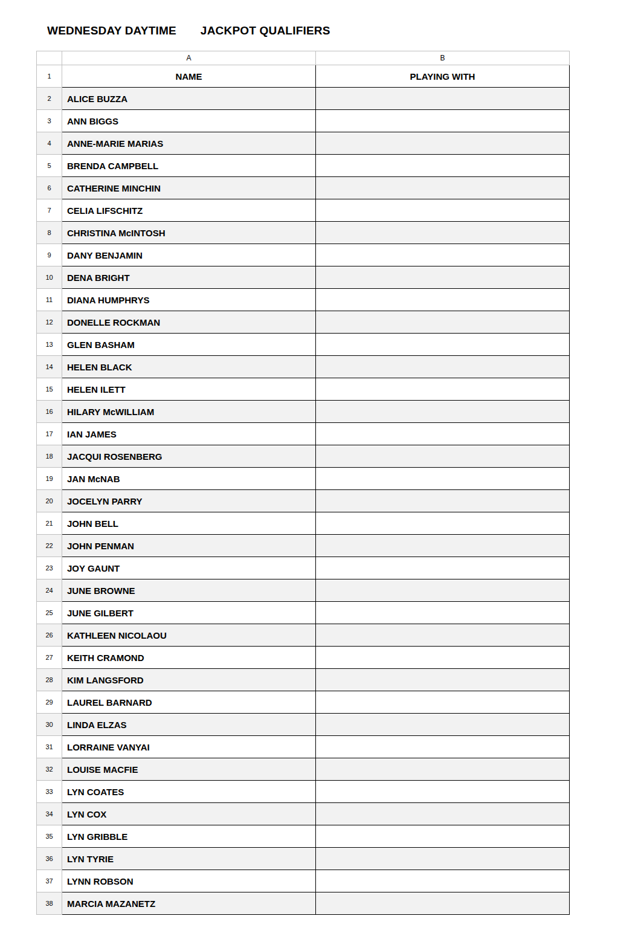WEDNESDAY DAYTIME JACKPOT QUALIFIERS
| | A | B |
| --- | --- | --- |
| 1 | NAME | PLAYING WITH |
| 2 | ALICE BUZZA | |
| 3 | ANN BIGGS | |
| 4 | ANNE-MARIE MARIAS | |
| 5 | BRENDA CAMPBELL | |
| 6 | CATHERINE MINCHIN | |
| 7 | CELIA LIFSCHITZ | |
| 8 | CHRISTINA McINTOSH | |
| 9 | DANY BENJAMIN | |
| 10 | DENA BRIGHT | |
| 11 | DIANA HUMPHRYS | |
| 12 | DONELLE ROCKMAN | |
| 13 | GLEN BASHAM | |
| 14 | HELEN BLACK | |
| 15 | HELEN ILETT | |
| 16 | HILARY McWILLIAM | |
| 17 | IAN JAMES | |
| 18 | JACQUI ROSENBERG | |
| 19 | JAN McNAB | |
| 20 | JOCELYN PARRY | |
| 21 | JOHN BELL | |
| 22 | JOHN PENMAN | |
| 23 | JOY GAUNT | |
| 24 | JUNE BROWNE | |
| 25 | JUNE GILBERT | |
| 26 | KATHLEEN NICOLAOU | |
| 27 | KEITH CRAMOND | |
| 28 | KIM LANGSFORD | |
| 29 | LAUREL BARNARD | |
| 30 | LINDA ELZAS | |
| 31 | LORRAINE VANYAI | |
| 32 | LOUISE MACFIE | |
| 33 | LYN COATES | |
| 34 | LYN COX | |
| 35 | LYN GRIBBLE | |
| 36 | LYN TYRIE | |
| 37 | LYNN ROBSON | |
| 38 | MARCIA MAZANETZ | |